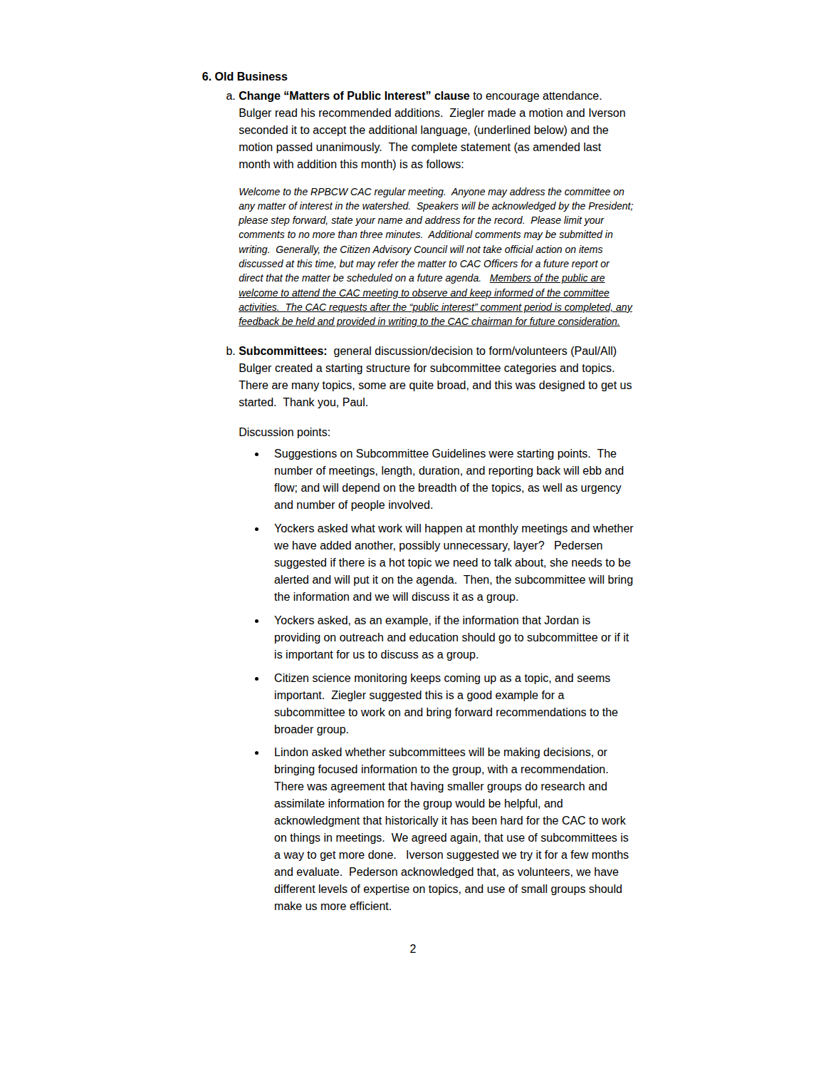Old Business
Change “Matters of Public Interest” clause to encourage attendance. Bulger read his recommended additions. Ziegler made a motion and Iverson seconded it to accept the additional language, (underlined below) and the motion passed unanimously. The complete statement (as amended last month with addition this month) is as follows:
Welcome to the RPBCW CAC regular meeting. Anyone may address the committee on any matter of interest in the watershed. Speakers will be acknowledged by the President; please step forward, state your name and address for the record. Please limit your comments to no more than three minutes. Additional comments may be submitted in writing. Generally, the Citizen Advisory Council will not take official action on items discussed at this time, but may refer the matter to CAC Officers for a future report or direct that the matter be scheduled on a future agenda. Members of the public are welcome to attend the CAC meeting to observe and keep informed of the committee activities. The CAC requests after the “public interest” comment period is completed, any feedback be held and provided in writing to the CAC chairman for future consideration.
Subcommittees: general discussion/decision to form/volunteers (Paul/All)
Bulger created a starting structure for subcommittee categories and topics. There are many topics, some are quite broad, and this was designed to get us started. Thank you, Paul.
Discussion points:
Suggestions on Subcommittee Guidelines were starting points. The number of meetings, length, duration, and reporting back will ebb and flow; and will depend on the breadth of the topics, as well as urgency and number of people involved.
Yockers asked what work will happen at monthly meetings and whether we have added another, possibly unnecessary, layer? Pedersen suggested if there is a hot topic we need to talk about, she needs to be alerted and will put it on the agenda. Then, the subcommittee will bring the information and we will discuss it as a group.
Yockers asked, as an example, if the information that Jordan is providing on outreach and education should go to subcommittee or if it is important for us to discuss as a group.
Citizen science monitoring keeps coming up as a topic, and seems important. Ziegler suggested this is a good example for a subcommittee to work on and bring forward recommendations to the broader group.
Lindon asked whether subcommittees will be making decisions, or bringing focused information to the group, with a recommendation. There was agreement that having smaller groups do research and assimilate information for the group would be helpful, and acknowledgment that historically it has been hard for the CAC to work on things in meetings. We agreed again, that use of subcommittees is a way to get more done. Iverson suggested we try it for a few months and evaluate. Pederson acknowledged that, as volunteers, we have different levels of expertise on topics, and use of small groups should make us more efficient.
2